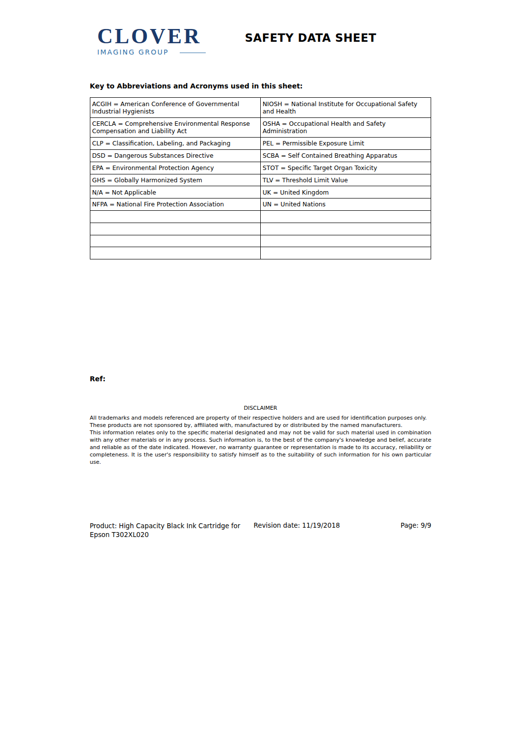CLOVER
IMAGING GROUP
SAFETY DATA SHEET
Key to Abbreviations and Acronyms used in this sheet:
| ACGIH = American Conference of Governmental Industrial Hygienists | NIOSH = National Institute for Occupational Safety and Health |
| CERCLA = Comprehensive Environmental Response Compensation and Liability Act | OSHA = Occupational Health and Safety Administration |
| CLP = Classification, Labeling, and Packaging | PEL = Permissible Exposure Limit |
| DSD = Dangerous Substances Directive | SCBA = Self Contained Breathing Apparatus |
| EPA = Environmental Protection Agency | STOT = Specific Target Organ Toxicity |
| GHS = Globally Harmonized System | TLV = Threshold Limit Value |
| N/A = Not Applicable | UK = United Kingdom |
| NFPA = National Fire Protection Association | UN = United Nations |
Ref:
DISCLAIMER
All trademarks and models referenced are property of their respective holders and are used for identification purposes only.
These products are not sponsored by, affiliated with, manufactured by or distributed by the named manufacturers.
This information relates only to the specific material designated and may not be valid for such material used in combination with any other materials or in any process. Such information is, to the best of the company's knowledge and belief, accurate and reliable as of the date indicated. However, no warranty guarantee or representation is made to its accuracy, reliability or completeness. It is the user's responsibility to satisfy himself as to the suitability of such information for his own particular use.
Product: High Capacity Black Ink Cartridge for Epson T302XL020
Revision date: 11/19/2018
Page: 9/9